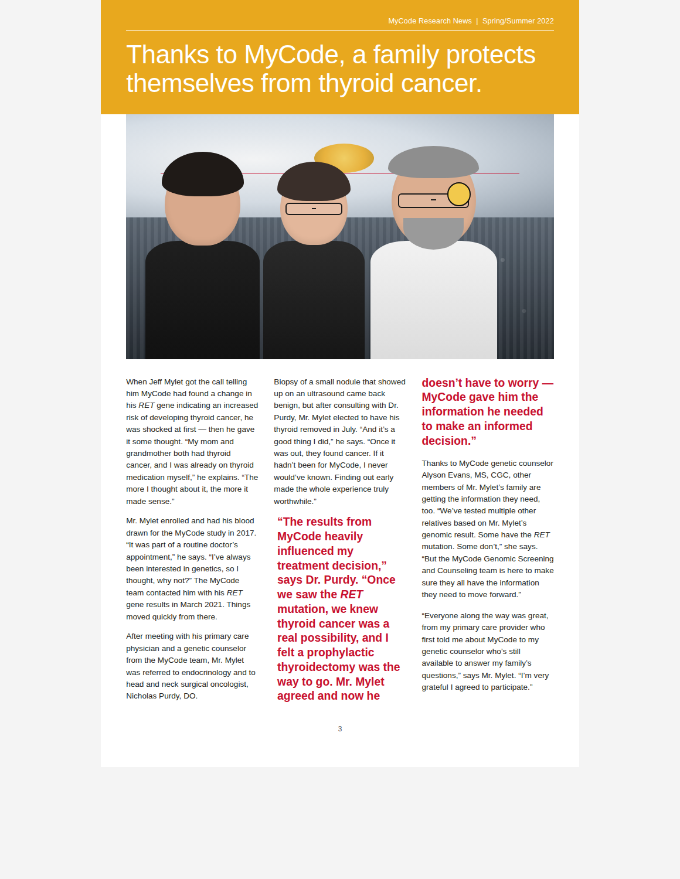MyCode Research News | Spring/Summer 2022
Thanks to MyCode, a family protects themselves from thyroid cancer.
When Jeff Mylet got the call telling him MyCode had found a change in his RET gene indicating an increased risk of developing thyroid cancer, he was shocked at first — then he gave it some thought. “My mom and grandmother both had thyroid cancer, and I was already on thyroid medication myself,” he explains. “The more I thought about it, the more it made sense.”
Mr. Mylet enrolled and had his blood drawn for the MyCode study in 2017. “It was part of a routine doctor’s appointment,” he says. “I’ve always been interested in genetics, so I thought, why not?” The MyCode team contacted him with his RET gene results in March 2021. Things moved quickly from there.
After meeting with his primary care physician and a genetic counselor from the MyCode team, Mr. Mylet was referred to endocrinology and to head and neck surgical oncologist, Nicholas Purdy, DO.
Biopsy of a small nodule that showed up on an ultrasound came back benign, but after consulting with Dr. Purdy, Mr. Mylet elected to have his thyroid removed in July. “And it’s a good thing I did,” he says. “Once it was out, they found cancer. If it hadn’t been for MyCode, I never would’ve known. Finding out early made the whole experience truly worthwhile.”
“The results from MyCode heavily influenced my treatment decision,” says Dr. Purdy. “Once we saw the RET mutation, we knew thyroid cancer was a real possibility, and I felt a prophylactic thyroidectomy was the way to go. Mr. Mylet agreed and now he
doesn’t have to worry — MyCode gave him the information he needed to make an informed decision.”
Thanks to MyCode genetic counselor Alyson Evans, MS, CGC, other members of Mr. Mylet’s family are getting the information they need, too. “We’ve tested multiple other relatives based on Mr. Mylet’s genomic result. Some have the RET mutation. Some don’t,” she says. “But the MyCode Genomic Screening and Counseling team is here to make sure they all have the information they need to move forward.”
“Everyone along the way was great, from my primary care provider who first told me about MyCode to my genetic counselor who’s still available to answer my family’s questions,” says Mr. Mylet. “I’m very grateful I agreed to participate.”
3